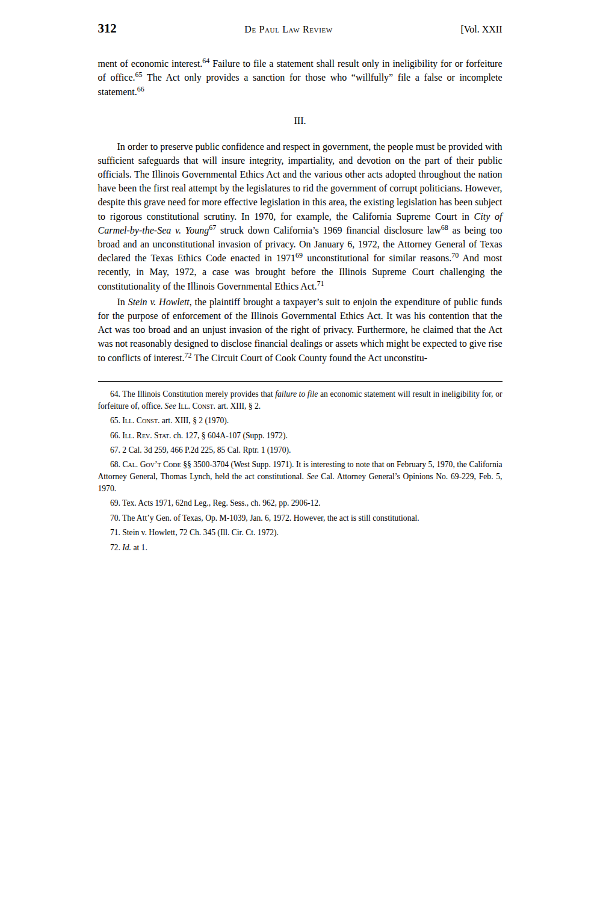312 De Paul Law Review [Vol. XXII
ment of economic interest.64 Failure to file a statement shall result only in ineligibility for or forfeiture of office.65 The Act only provides a sanction for those who “willfully” file a false or incomplete statement.66
III.
In order to preserve public confidence and respect in government, the people must be provided with sufficient safeguards that will insure integrity, impartiality, and devotion on the part of their public officials. The Illinois Governmental Ethics Act and the various other acts adopted throughout the nation have been the first real attempt by the legislatures to rid the government of corrupt politicians. However, despite this grave need for more effective legislation in this area, the existing legislation has been subject to rigorous constitutional scrutiny. In 1970, for example, the California Supreme Court in City of Carmel-by-the-Sea v. Young67 struck down California’s 1969 financial disclosure law68 as being too broad and an unconstitutional invasion of privacy. On January 6, 1972, the Attorney General of Texas declared the Texas Ethics Code enacted in 197169 unconstitutional for similar reasons.70 And most recently, in May, 1972, a case was brought before the Illinois Supreme Court challenging the constitutionality of the Illinois Governmental Ethics Act.71
In Stein v. Howlett, the plaintiff brought a taxpayer’s suit to enjoin the expenditure of public funds for the purpose of enforcement of the Illinois Governmental Ethics Act. It was his contention that the Act was too broad and an unjust invasion of the right of privacy. Furthermore, he claimed that the Act was not reasonably designed to disclose financial dealings or assets which might be expected to give rise to conflicts of interest.72 The Circuit Court of Cook County found the Act unconstitu-
The Illinois Constitution merely provides that failure to file an economic statement will result in ineligibility for, or forfeiture of, office. See Ill. Const. art. XIII, § 2.
Ill. Const. art. XIII, § 2 (1970).
Ill. Rev. Stat. ch. 127, § 604A-107 (Supp. 1972).
2 Cal. 3d 259, 466 P.2d 225, 85 Cal. Rptr. 1 (1970).
Cal. Gov’t Code §§ 3500-3704 (West Supp. 1971). It is interesting to note that on February 5, 1970, the California Attorney General, Thomas Lynch, held the act constitutional. See Cal. Attorney General’s Opinions No. 69-229, Feb. 5, 1970.
Tex. Acts 1971, 62nd Leg., Reg. Sess., ch. 962, pp. 2906-12.
The Att’y Gen. of Texas, Op. M-1039, Jan. 6, 1972. However, the act is still constitutional.
Stein v. Howlett, 72 Ch. 345 (Ill. Cir. Ct. 1972).
Id. at 1.